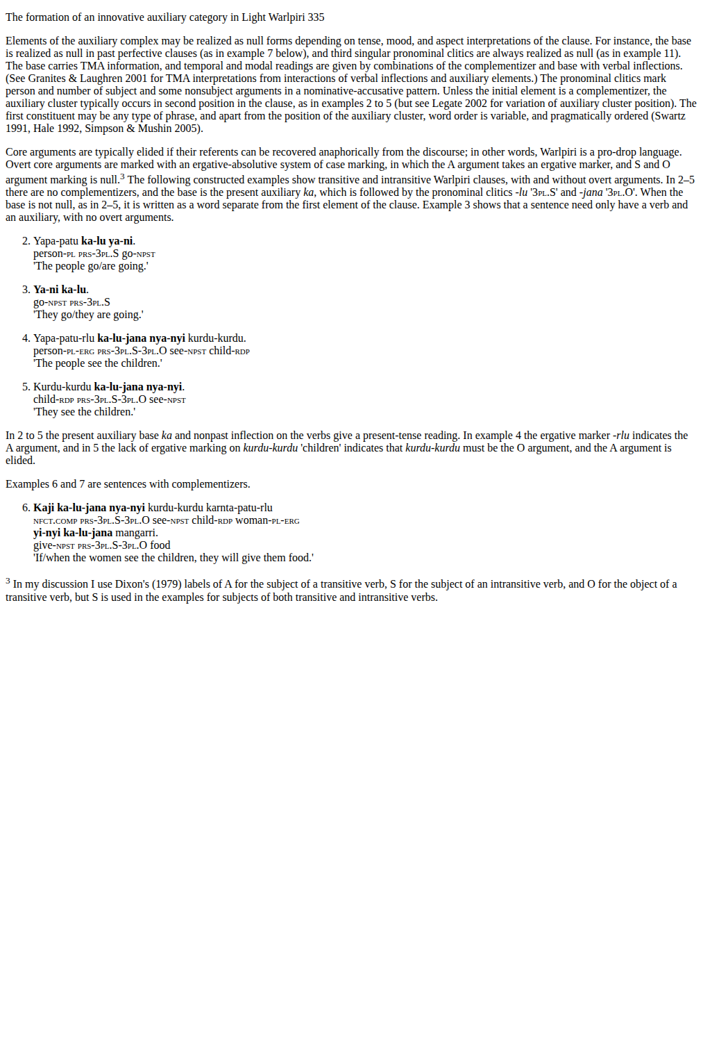The formation of an innovative auxiliary category in Light Warlpiri 335
Elements of the auxiliary complex may be realized as null forms depending on tense, mood, and aspect interpretations of the clause. For instance, the base is realized as null in past perfective clauses (as in example 7 below), and third singular pronominal clitics are always realized as null (as in example 11). The base carries TMA information, and temporal and modal readings are given by combinations of the complementizer and base with verbal inflections. (See Granites & Laughren 2001 for TMA interpretations from interactions of verbal inflections and auxiliary elements.) The pronominal clitics mark person and number of subject and some nonsubject arguments in a nominative-accusative pattern. Unless the initial element is a complementizer, the auxiliary cluster typically occurs in second position in the clause, as in examples 2 to 5 (but see Legate 2002 for variation of auxiliary cluster position). The first constituent may be any type of phrase, and apart from the position of the auxiliary cluster, word order is variable, and pragmatically ordered (Swartz 1991, Hale 1992, Simpson & Mushin 2005).
Core arguments are typically elided if their referents can be recovered anaphorically from the discourse; in other words, Warlpiri is a pro-drop language. Overt core arguments are marked with an ergative-absolutive system of case marking, in which the A argument takes an ergative marker, and S and O argument marking is null.3 The following constructed examples show transitive and intransitive Warlpiri clauses, with and without overt arguments. In 2–5 there are no complementizers, and the base is the present auxiliary ka, which is followed by the pronominal clitics -lu '3pl.S' and -jana '3pl.O'. When the base is not null, as in 2–5, it is written as a word separate from the first element of the clause. Example 3 shows that a sentence need only have a verb and an auxiliary, with no overt arguments.
Yapa-patu ka-lu ya-ni.
person-pl prs-3pl.S go-npst
'The people go/are going.'
Ya-ni ka-lu.
go-npst prs-3pl.S
'They go/they are going.'
Yapa-patu-rlu ka-lu-jana nya-nyi kurdu-kurdu.
person-pl-erg prs-3pl.S-3pl.O see-npst child-rdp
'The people see the children.'
Kurdu-kurdu ka-lu-jana nya-nyi.
child-rdp prs-3pl.S-3pl.O see-npst
'They see the children.'
In 2 to 5 the present auxiliary base ka and nonpast inflection on the verbs give a present-tense reading. In example 4 the ergative marker -rlu indicates the A argument, and in 5 the lack of ergative marking on kurdu-kurdu 'children' indicates that kurdu-kurdu must be the O argument, and the A argument is elided.
Examples 6 and 7 are sentences with complementizers.
Kaji ka-lu-jana nya-nyi kurdu-kurdu karnta-patu-rlu
nfct.comp prs-3pl.S-3pl.O see-npst child-rdp woman-pl-erg
yi-nyi ka-lu-jana mangarri.
give-npst prs-3pl.S-3pl.O food
'If/when the women see the children, they will give them food.'
3 In my discussion I use Dixon's (1979) labels of A for the subject of a transitive verb, S for the subject of an intransitive verb, and O for the object of a transitive verb, but S is used in the examples for subjects of both transitive and intransitive verbs.